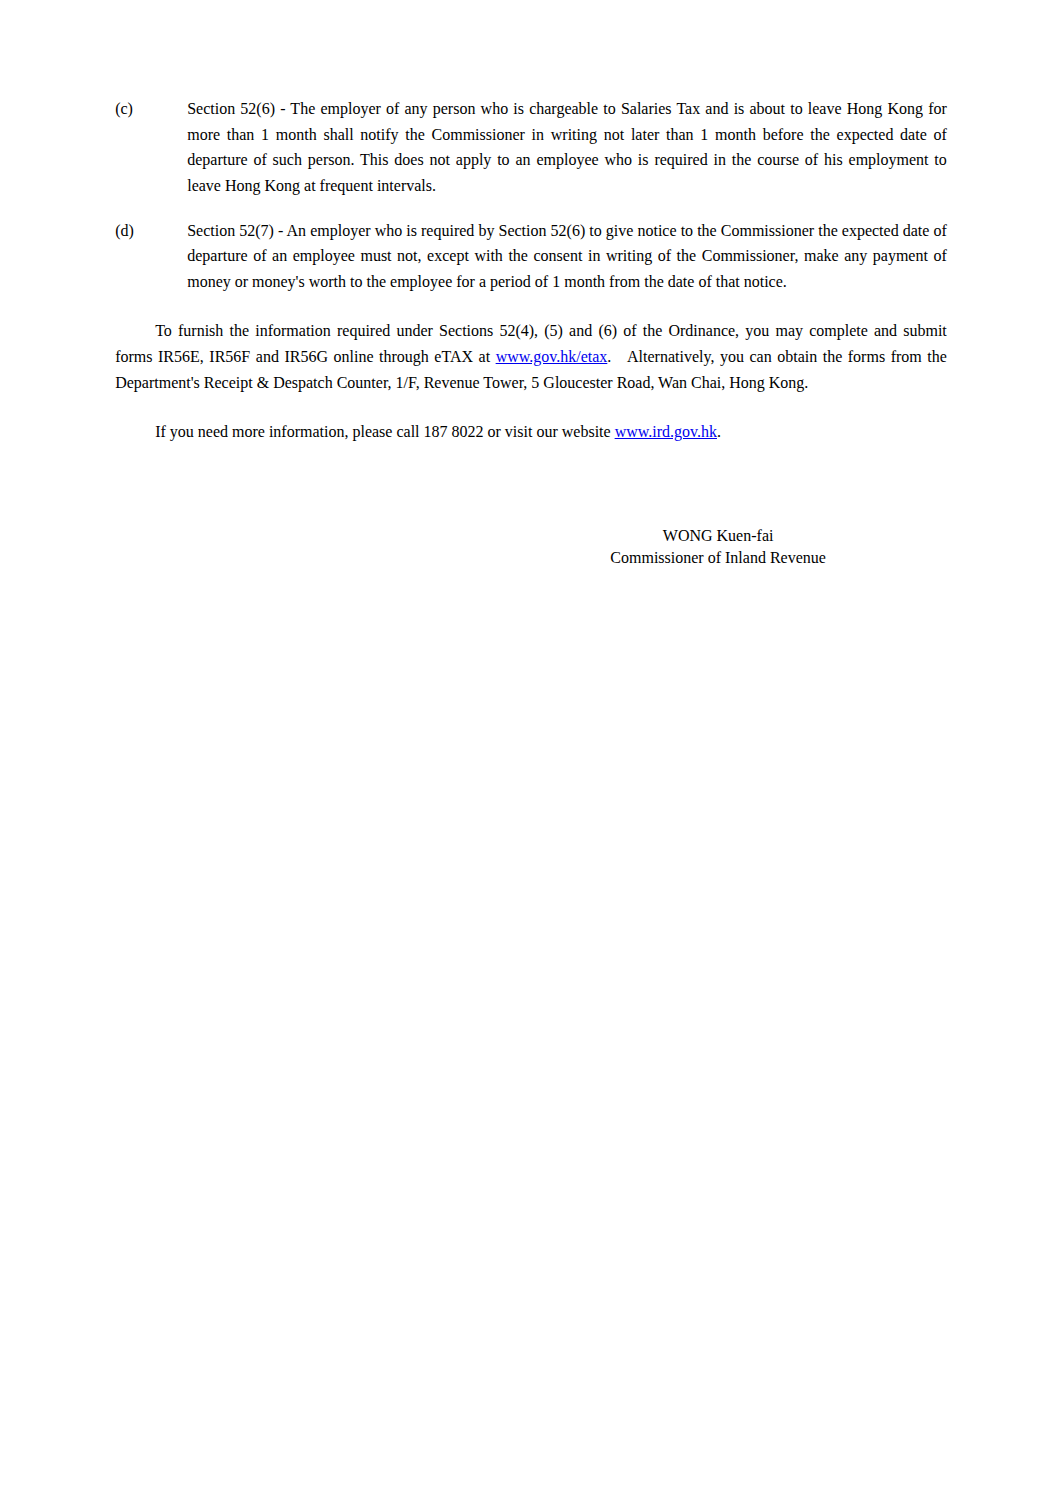(c)
Section 52(6) - The employer of any person who is chargeable to Salaries Tax and is about to leave Hong Kong for more than 1 month shall notify the Commissioner in writing not later than 1 month before the expected date of departure of such person. This does not apply to an employee who is required in the course of his employment to leave Hong Kong at frequent intervals.
(d)
Section 52(7) - An employer who is required by Section 52(6) to give notice to the Commissioner the expected date of departure of an employee must not, except with the consent in writing of the Commissioner, make any payment of money or money's worth to the employee for a period of 1 month from the date of that notice.
To furnish the information required under Sections 52(4), (5) and (6) of the Ordinance, you may complete and submit forms IR56E, IR56F and IR56G online through eTAX at www.gov.hk/etax. Alternatively, you can obtain the forms from the Department's Receipt & Despatch Counter, 1/F, Revenue Tower, 5 Gloucester Road, Wan Chai, Hong Kong.
If you need more information, please call 187 8022 or visit our website www.ird.gov.hk.
WONG Kuen-fai
Commissioner of Inland Revenue